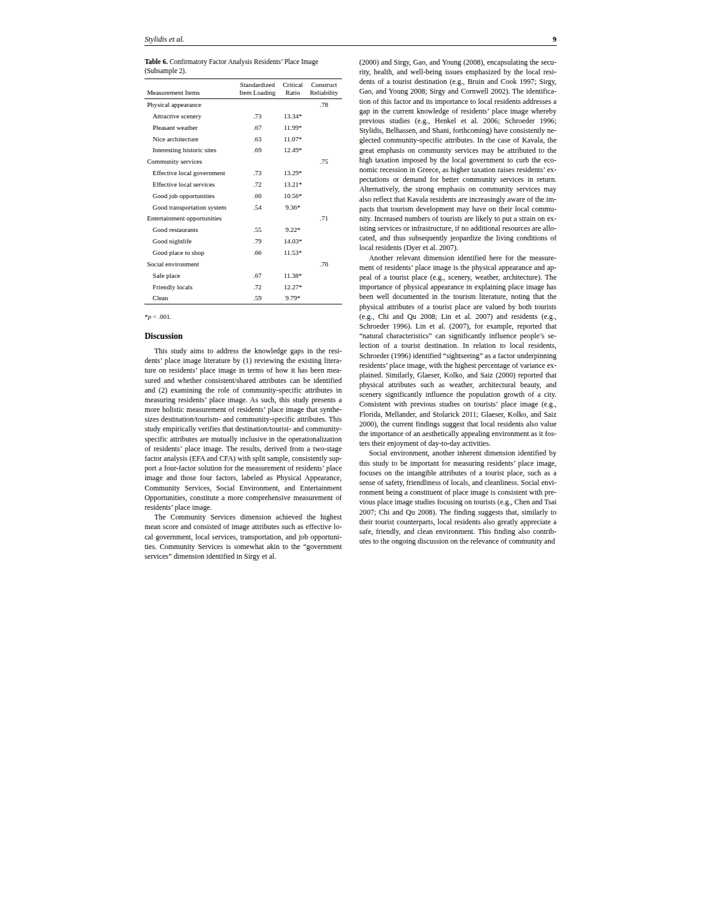Stylidis et al. 9
Table 6. Confirmatory Factor Analysis Residents’ Place Image (Subsample 2).
| Measurement Items | Standardized Item Loading | Critical Ratio | Construct Reliability |
| --- | --- | --- | --- |
| Physical appearance | | | .78 |
| Attractive scenery | .73 | 13.34* | |
| Pleasant weather | .67 | 11.99* | |
| Nice architecture | .63 | 11.07* | |
| Interesting historic sites | .69 | 12.49* | |
| Community services | | | .75 |
| Effective local government | .73 | 13.29* | |
| Effective local services | .72 | 13.21* | |
| Good job opportunities | .60 | 10.56* | |
| Good transportation system | .54 | 9.36* | |
| Entertainment opportunities | | | .71 |
| Good restaurants | .55 | 9.22* | |
| Good nightlife | .79 | 14.03* | |
| Good place to shop | .66 | 11.53* | |
| Social environment | | | .70 |
| Safe place | .67 | 11.38* | |
| Friendly locals | .72 | 12.27* | |
| Clean | .59 | 9.79* | |
*p < .001.
Discussion
This study aims to address the knowledge gaps in the residents’ place image literature by (1) reviewing the existing literature on residents’ place image in terms of how it has been measured and whether consistent/shared attributes can be identified and (2) examining the role of community-specific attributes in measuring residents’ place image. As such, this study presents a more holistic measurement of residents’ place image that synthesizes destination/tourism- and community-specific attributes. This study empirically verifies that destination/tourist- and community-specific attributes are mutually inclusive in the operationalization of residents’ place image. The results, derived from a two-stage factor analysis (EFA and CFA) with split sample, consistently support a four-factor solution for the measurement of residents’ place image and those four factors, labeled as Physical Appearance, Community Services, Social Environment, and Entertainment Opportunities, constitute a more comprehensive measurement of residents’ place image.
The Community Services dimension achieved the highest mean score and consisted of image attributes such as effective local government, local services, transportation, and job opportunities. Community Services is somewhat akin to the “government services” dimension identified in Sirgy et al.
(2000) and Sirgy, Gao, and Young (2008), encapsulating the security, health, and well-being issues emphasized by the local residents of a tourist destination (e.g., Bruin and Cook 1997; Sirgy, Gao, and Young 2008; Sirgy and Cornwell 2002). The identification of this factor and its importance to local residents addresses a gap in the current knowledge of residents’ place image whereby previous studies (e.g., Henkel et al. 2006; Schroeder 1996; Stylidis, Belhassen, and Shani, forthcoming) have consistently neglected community-specific attributes. In the case of Kavala, the great emphasis on community services may be attributed to the high taxation imposed by the local government to curb the economic recession in Greece, as higher taxation raises residents’ expectations or demand for better community services in return. Alternatively, the strong emphasis on community services may also reflect that Kavala residents are increasingly aware of the impacts that tourism development may have on their local community. Increased numbers of tourists are likely to put a strain on existing services or infrastructure, if no additional resources are allocated, and thus subsequently jeopardize the living conditions of local residents (Dyer et al. 2007).
Another relevant dimension identified here for the measurement of residents’ place image is the physical appearance and appeal of a tourist place (e.g., scenery, weather, architecture). The importance of physical appearance in explaining place image has been well documented in the tourism literature, noting that the physical attributes of a tourist place are valued by both tourists (e.g., Chi and Qu 2008; Lin et al. 2007) and residents (e.g., Schroeder 1996). Lin et al. (2007), for example, reported that “natural characteristics” can significantly influence people’s selection of a tourist destination. In relation to local residents, Schroeder (1996) identified “sightseeing” as a factor underpinning residents’ place image, with the highest percentage of variance explained. Similarly, Glaeser, Kolko, and Saiz (2000) reported that physical attributes such as weather, architectural beauty, and scenery significantly influence the population growth of a city. Consistent with previous studies on tourists’ place image (e.g., Florida, Mellander, and Stolarick 2011; Glaeser, Kolko, and Saiz 2000), the current findings suggest that local residents also value the importance of an aesthetically appealing environment as it fosters their enjoyment of day-to-day activities.
Social environment, another inherent dimension identified by this study to be important for measuring residents’ place image, focuses on the intangible attributes of a tourist place, such as a sense of safety, friendliness of locals, and cleanliness. Social environment being a constituent of place image is consistent with previous place image studies focusing on tourists (e.g., Chen and Tsai 2007; Chi and Qu 2008). The finding suggests that, similarly to their tourist counterparts, local residents also greatly appreciate a safe, friendly, and clean environment. This finding also contributes to the ongoing discussion on the relevance of community and